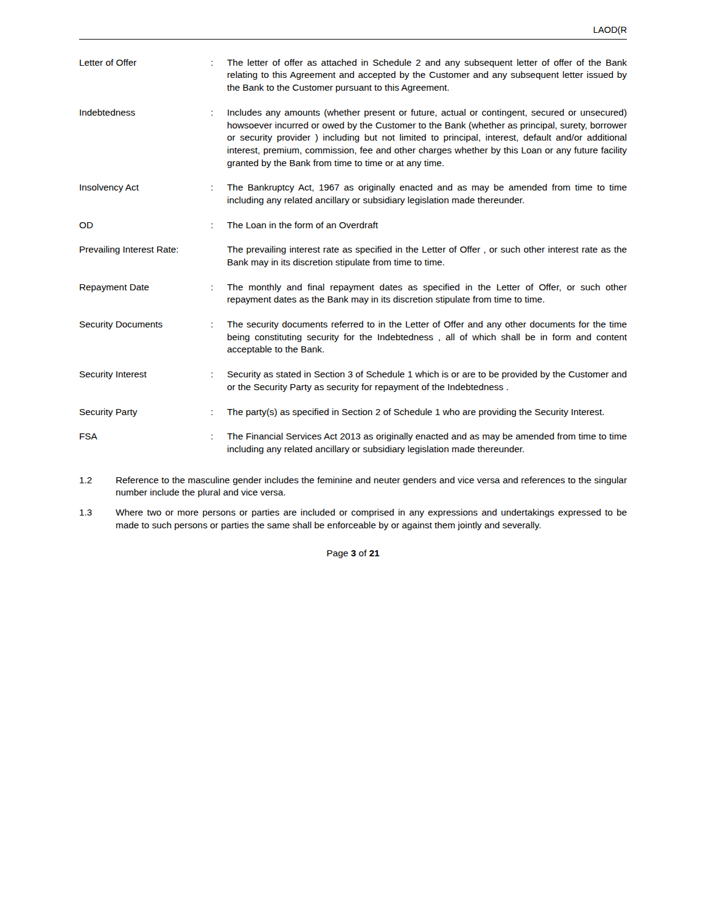LAOD(R
| Letter of Offer | : | The letter of offer as attached in Schedule 2 and any subsequent letter of offer of the Bank relating to this Agreement and accepted by the Customer and any subsequent letter issued by the Bank to the Customer pursuant to this Agreement. |
| Indebtedness | : | Includes any amounts (whether present or future, actual or contingent, secured or unsecured) howsoever incurred or owed by the Customer to the Bank (whether as principal, surety, borrower or security provider ) including but not limited to principal, interest, default and/or additional interest, premium, commission, fee and other charges whether by this Loan or any future facility granted by the Bank from time to time or at any time. |
| Insolvency Act | : | The Bankruptcy Act, 1967 as originally enacted and as may be amended from time to time including any related ancillary or subsidiary legislation made thereunder. |
| OD | : | The Loan in the form of an Overdraft |
| Prevailing Interest Rate: | | The prevailing interest rate as specified in the Letter of Offer , or such other interest rate as the Bank may in its discretion stipulate from time to time. |
| Repayment Date | : | The monthly and final repayment dates as specified in the Letter of Offer, or such other repayment dates as the Bank may in its discretion stipulate from time to time. |
| Security Documents | : | The security documents referred to in the Letter of Offer and any other documents for the time being constituting security for the Indebtedness , all of which shall be in form and content acceptable to the Bank. |
| Security Interest | : | Security as stated in Section 3 of Schedule 1 which is or are to be provided by the Customer and or the Security Party as security for repayment of the Indebtedness . |
| Security Party | : | The party(s) as specified in Section 2 of Schedule 1 who are providing the Security Interest. |
| FSA | : | The Financial Services Act 2013 as originally enacted and as may be amended from time to time including any related ancillary or subsidiary legislation made thereunder. |
1.2 Reference to the masculine gender includes the feminine and neuter genders and vice versa and references to the singular number include the plural and vice versa.
1.3 Where two or more persons or parties are included or comprised in any expressions and undertakings expressed to be made to such persons or parties the same shall be enforceable by or against them jointly and severally.
Page 3 of 21